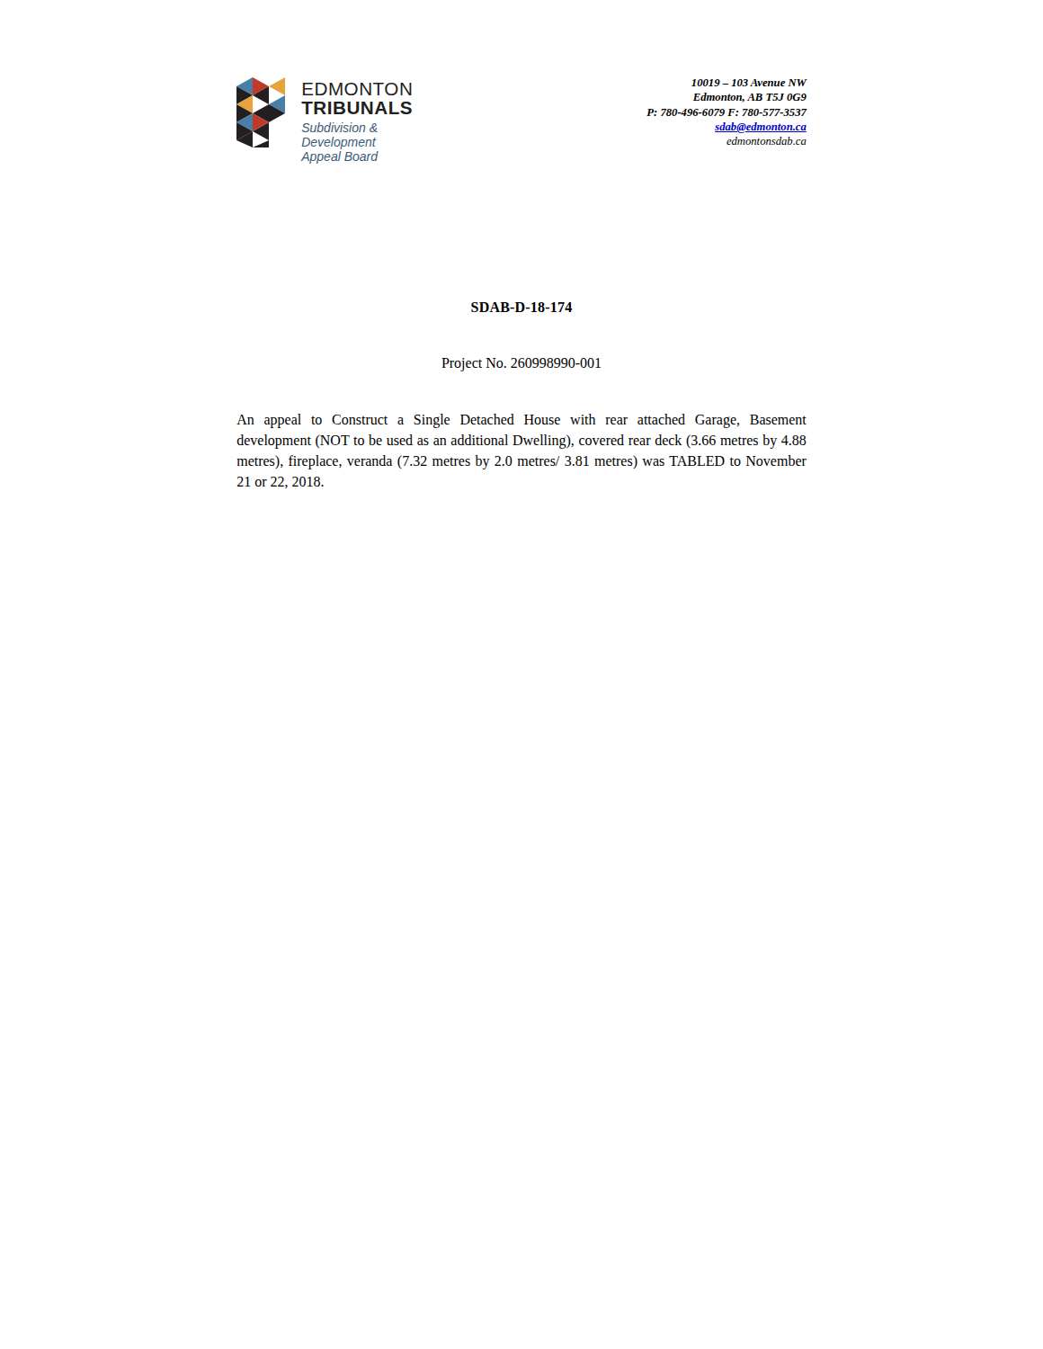EDMONTON
TRIBUNALS
Subdivision &
Development
Appeal Board
10019 – 103 Avenue NW
Edmonton, AB T5J 0G9
P: 780-496-6079 F: 780-577-3537
sdab@edmonton.ca
edmontonsdab.ca
SDAB-D-18-174
Project No. 260998990-001
An appeal to Construct a Single Detached House with rear attached Garage, Basement development (NOT to be used as an additional Dwelling), covered rear deck (3.66 metres by 4.88 metres), fireplace, veranda (7.32 metres by 2.0 metres/ 3.81 metres) was TABLED to November 21 or 22, 2018.